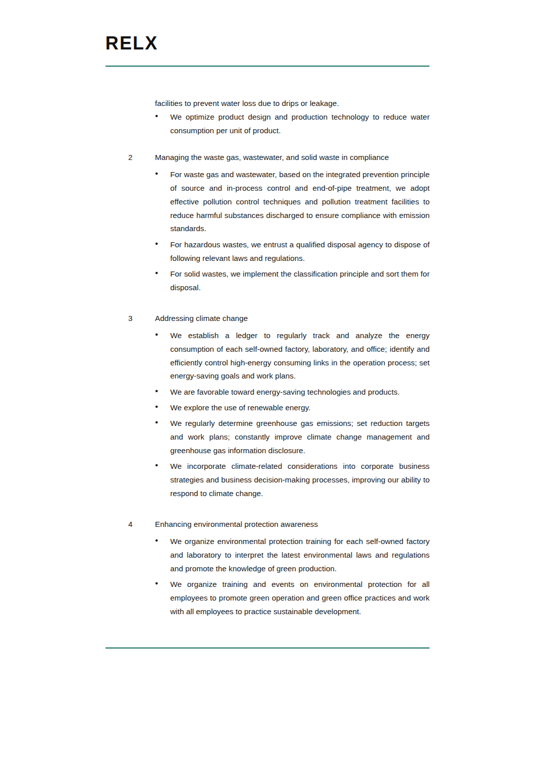RELX
facilities to prevent water loss due to drips or leakage.
We optimize product design and production technology to reduce water consumption per unit of product.
2 Managing the waste gas, wastewater, and solid waste in compliance
For waste gas and wastewater, based on the integrated prevention principle of source and in-process control and end-of-pipe treatment, we adopt effective pollution control techniques and pollution treatment facilities to reduce harmful substances discharged to ensure compliance with emission standards.
For hazardous wastes, we entrust a qualified disposal agency to dispose of following relevant laws and regulations.
For solid wastes, we implement the classification principle and sort them for disposal.
3 Addressing climate change
We establish a ledger to regularly track and analyze the energy consumption of each self-owned factory, laboratory, and office; identify and efficiently control high-energy consuming links in the operation process; set energy-saving goals and work plans.
We are favorable toward energy-saving technologies and products.
We explore the use of renewable energy.
We regularly determine greenhouse gas emissions; set reduction targets and work plans; constantly improve climate change management and greenhouse gas information disclosure.
We incorporate climate-related considerations into corporate business strategies and business decision-making processes, improving our ability to respond to climate change.
4 Enhancing environmental protection awareness
We organize environmental protection training for each self-owned factory and laboratory to interpret the latest environmental laws and regulations and promote the knowledge of green production.
We organize training and events on environmental protection for all employees to promote green operation and green office practices and work with all employees to practice sustainable development.